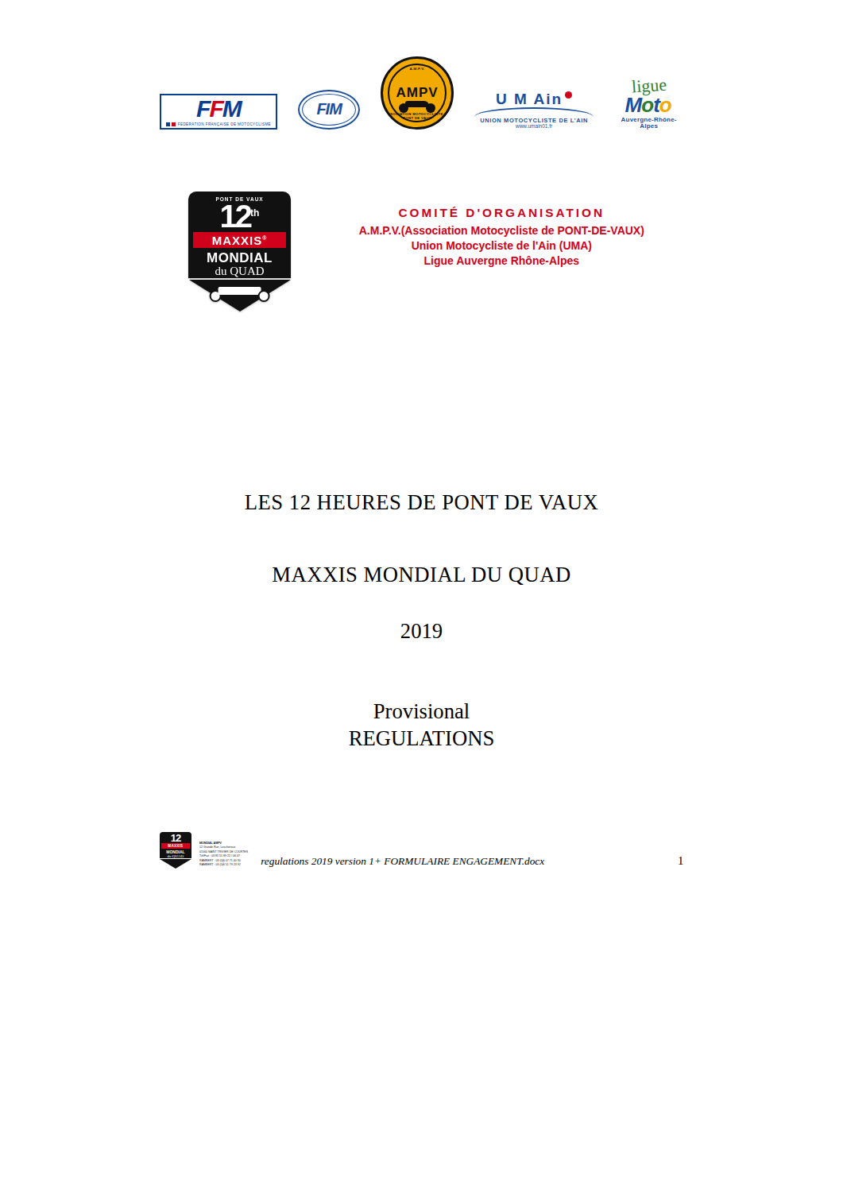FFM
FEDERATION FRANÇAISE DE MOTOCYCLISME
FIM
A.M.P.V.
AMPV
ASSOCIATION MOTOCYCLISTE DE PONT DE VAUX
U M Ain
UNION MOTOCYCLISTE DE L'AIN
www.umain01.fr
ligue Moto
Auvergne-Rhône-Alpes
PONT DE VAUX
12th
MAXXIS®
MONDIAL
du QUAD
COMITÉ D'ORGANISATION
A.M.P.V.(Association Motocycliste de PONT-DE-VAUX)
Union Motocycliste de l'Ain (UMA)
Ligue Auvergne Rhône-Alpes
LES 12 HEURES DE PONT DE VAUX
MAXXIS MONDIAL DU QUAD
2019
Provisional
REGULATIONS
12
MAXXIS
MONDIAL
du QUAD
MONDIAL AMPV
12 Grande Rue, Lescheroux
01560 SAINT TRIVIER DE COURTES
Tél/Fax : 03 85 51 89 22 / 06 07
RAMBERT : 03 (0)6 07 71 40 90
RAMBERT : 03 (0)6 51 79 23 92
regulations 2019 version 1+ FORMULAIRE ENGAGEMENT.docx
1